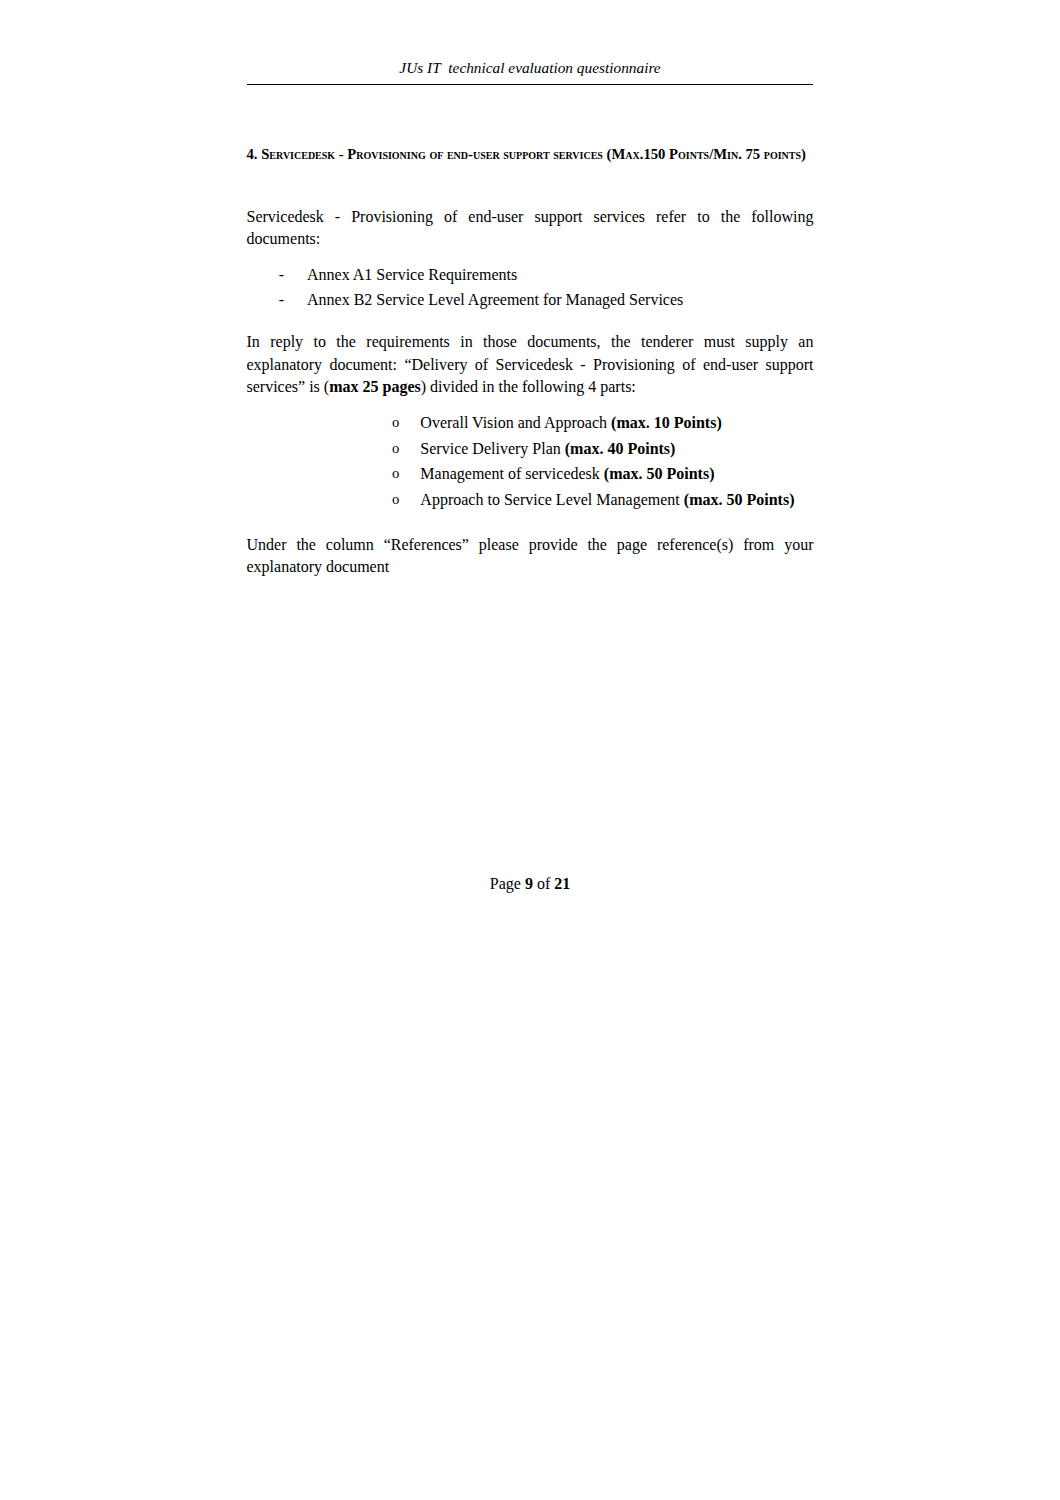JUs IT technical evaluation questionnaire
4. Servicedesk - Provisioning of end-user support services (Max.150 Points/Min. 75 points)
Servicedesk - Provisioning of end-user support services refer to the following documents:
Annex A1 Service Requirements
Annex B2 Service Level Agreement for Managed Services
In reply to the requirements in those documents, the tenderer must supply an explanatory document: “Delivery of Servicedesk - Provisioning of end-user support services” is (max 25 pages) divided in the following 4 parts:
Overall Vision and Approach (max. 10 Points)
Service Delivery Plan (max. 40 Points)
Management of servicedesk (max. 50 Points)
Approach to Service Level Management (max. 50 Points)
Under the column “References” please provide the page reference(s) from your explanatory document
Page 9 of 21